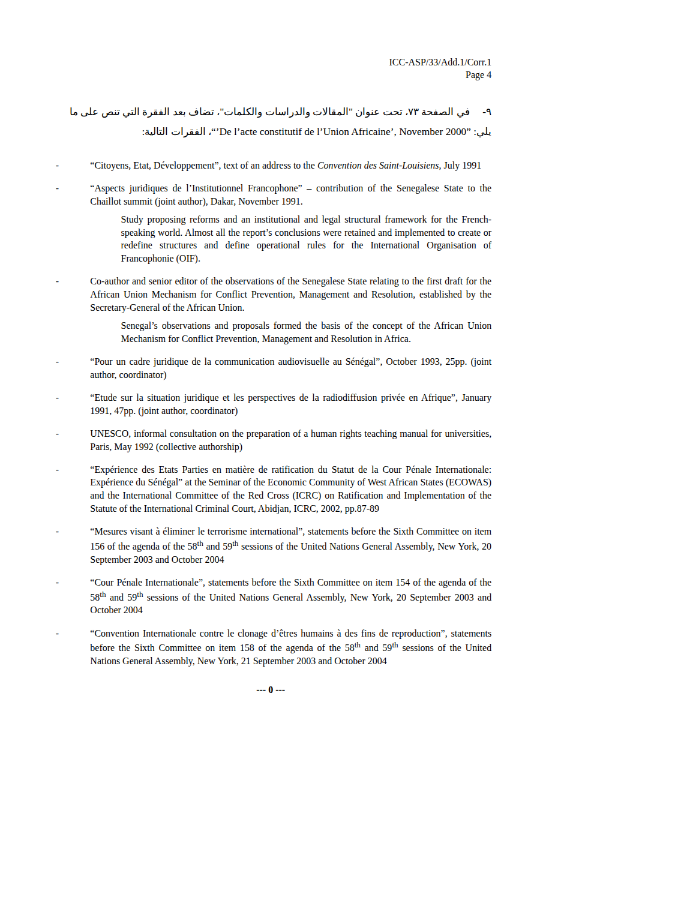ICC-ASP/33/Add.1/Corr.1
Page 4
٩- في الصفحة ٧٣، تحت عنوان "المقالات والدراسات والكلمات"، تضاف بعد الفقرة التي تنص على ما يلي: “’De l’acte constitutif de l’Union Africaine’, November 2000”، الفقرات التالية:
“Citoyens, Etat, Développement”, text of an address to the Convention des Saint-Louisiens, July 1991
“Aspects juridiques de l’Institutionnel Francophone” – contribution of the Senegalese State to the Chaillot summit (joint author), Dakar, November 1991.
Study proposing reforms and an institutional and legal structural framework for the French-speaking world. Almost all the report’s conclusions were retained and implemented to create or redefine structures and define operational rules for the International Organisation of Francophonie (OIF).
Co-author and senior editor of the observations of the Senegalese State relating to the first draft for the African Union Mechanism for Conflict Prevention, Management and Resolution, established by the Secretary-General of the African Union.
Senegal’s observations and proposals formed the basis of the concept of the African Union Mechanism for Conflict Prevention, Management and Resolution in Africa.
“Pour un cadre juridique de la communication audiovisuelle au Sénégal”, October 1993, 25pp. (joint author, coordinator)
“Etude sur la situation juridique et les perspectives de la radiodiffusion privée en Afrique”, January 1991, 47pp. (joint author, coordinator)
UNESCO, informal consultation on the preparation of a human rights teaching manual for universities, Paris, May 1992 (collective authorship)
“Expérience des Etats Parties en matière de ratification du Statut de la Cour Pénale Internationale: Expérience du Sénégal” at the Seminar of the Economic Community of West African States (ECOWAS) and the International Committee of the Red Cross (ICRC) on Ratification and Implementation of the Statute of the International Criminal Court, Abidjan, ICRC, 2002, pp.87-89
“Mesures visant à éliminer le terrorisme international”, statements before the Sixth Committee on item 156 of the agenda of the 58th and 59th sessions of the United Nations General Assembly, New York, 20 September 2003 and October 2004
“Cour Pénale Internationale”, statements before the Sixth Committee on item 154 of the agenda of the 58th and 59th sessions of the United Nations General Assembly, New York, 20 September 2003 and October 2004
“Convention Internationale contre le clonage d’êtres humains à des fins de reproduction”, statements before the Sixth Committee on item 158 of the agenda of the 58th and 59th sessions of the United Nations General Assembly, New York, 21 September 2003 and October 2004
--- 0 ---